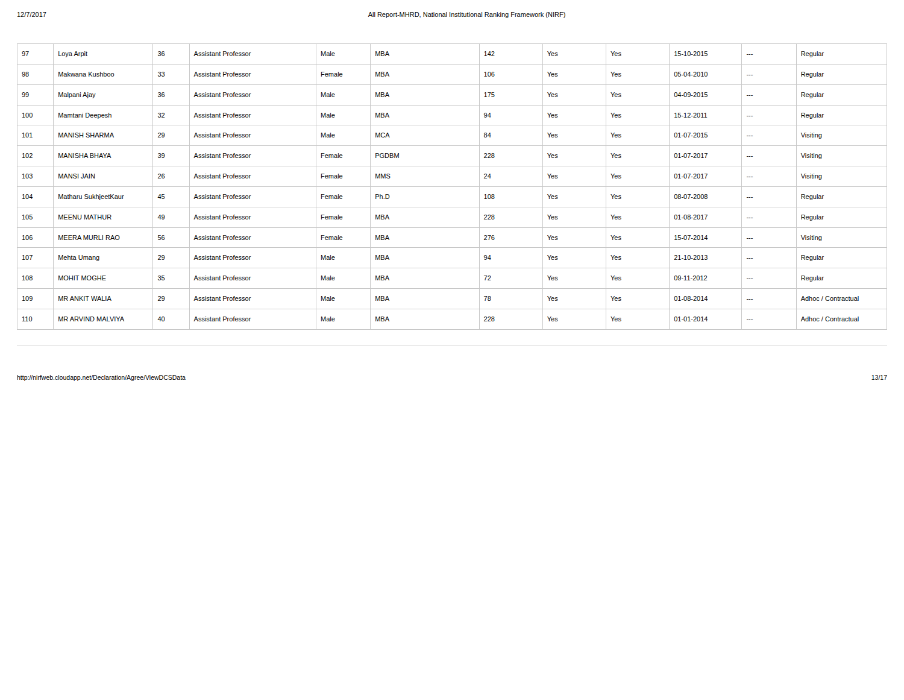12/7/2017 All Report-MHRD, National Institutional Ranking Framework (NIRF)
| 97 | Loya Arpit | 36 | Assistant Professor | Male | MBA | 142 | Yes | Yes | 15-10-2015 | --- | Regular |
| 98 | Makwana Kushboo | 33 | Assistant Professor | Female | MBA | 106 | Yes | Yes | 05-04-2010 | --- | Regular |
| 99 | Malpani Ajay | 36 | Assistant Professor | Male | MBA | 175 | Yes | Yes | 04-09-2015 | --- | Regular |
| 100 | Mamtani Deepesh | 32 | Assistant Professor | Male | MBA | 94 | Yes | Yes | 15-12-2011 | --- | Regular |
| 101 | MANISH SHARMA | 29 | Assistant Professor | Male | MCA | 84 | Yes | Yes | 01-07-2015 | --- | Visiting |
| 102 | MANISHA BHAYA | 39 | Assistant Professor | Female | PGDBM | 228 | Yes | Yes | 01-07-2017 | --- | Visiting |
| 103 | MANSI JAIN | 26 | Assistant Professor | Female | MMS | 24 | Yes | Yes | 01-07-2017 | --- | Visiting |
| 104 | Matharu SukhjeetKaur | 45 | Assistant Professor | Female | Ph.D | 108 | Yes | Yes | 08-07-2008 | --- | Regular |
| 105 | MEENU MATHUR | 49 | Assistant Professor | Female | MBA | 228 | Yes | Yes | 01-08-2017 | --- | Regular |
| 106 | MEERA MURLI RAO | 56 | Assistant Professor | Female | MBA | 276 | Yes | Yes | 15-07-2014 | --- | Visiting |
| 107 | Mehta Umang | 29 | Assistant Professor | Male | MBA | 94 | Yes | Yes | 21-10-2013 | --- | Regular |
| 108 | MOHIT MOGHE | 35 | Assistant Professor | Male | MBA | 72 | Yes | Yes | 09-11-2012 | --- | Regular |
| 109 | MR ANKIT WALIA | 29 | Assistant Professor | Male | MBA | 78 | Yes | Yes | 01-08-2014 | --- | Adhoc / Contractual |
| 110 | MR ARVIND MALVIYA | 40 | Assistant Professor | Male | MBA | 228 | Yes | Yes | 01-01-2014 | --- | Adhoc / Contractual |
http://nirfweb.cloudapp.net/Declaration/Agree/ViewDCSData 13/17